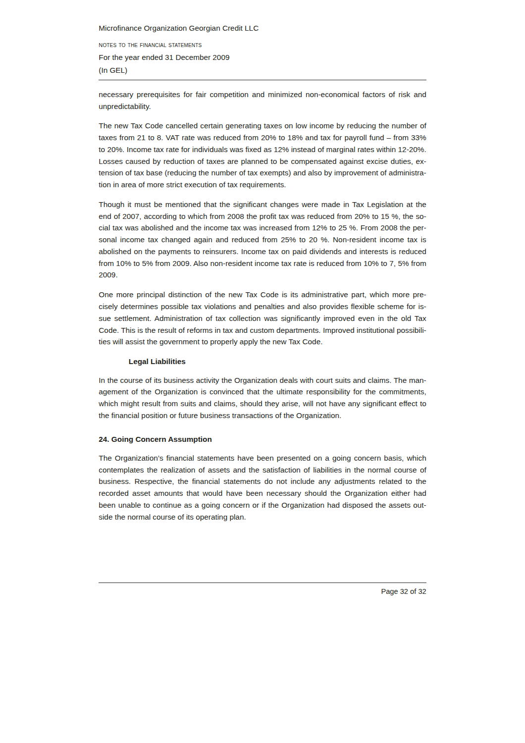Microfinance Organization Georgian Credit LLC
NOTES TO THE FINANCIAL STATEMENTS
For the year ended 31 December 2009
(In GEL)
necessary prerequisites for fair competition and minimized non-economical factors of risk and unpredictability.
The new Tax Code cancelled certain generating taxes on low income by reducing the number of taxes from 21 to 8. VAT rate was reduced from 20% to 18% and tax for payroll fund – from 33% to 20%. Income tax rate for individuals was fixed as 12% instead of marginal rates within 12-20%. Losses caused by reduction of taxes are planned to be compensated against excise duties, extension of tax base (reducing the number of tax exempts) and also by improvement of administration in area of more strict execution of tax requirements.
Though it must be mentioned that the significant changes were made in Tax Legislation at the end of 2007, according to which from 2008 the profit tax was reduced from 20% to 15 %, the social tax was abolished and the income tax was increased from 12% to 25 %. From 2008 the personal income tax changed again and reduced from 25% to 20 %. Non-resident income tax is abolished on the payments to reinsurers. Income tax on paid dividends and interests is reduced from 10% to 5% from 2009. Also non-resident income tax rate is reduced from 10% to 7, 5% from 2009.
One more principal distinction of the new Tax Code is its administrative part, which more precisely determines possible tax violations and penalties and also provides flexible scheme for issue settlement. Administration of tax collection was significantly improved even in the old Tax Code. This is the result of reforms in tax and custom departments. Improved institutional possibilities will assist the government to properly apply the new Tax Code.
Legal Liabilities
In the course of its business activity the Organization deals with court suits and claims. The management of the Organization is convinced that the ultimate responsibility for the commitments, which might result from suits and claims, should they arise, will not have any significant effect to the financial position or future business transactions of the Organization.
24. Going Concern Assumption
The Organization’s financial statements have been presented on a going concern basis, which contemplates the realization of assets and the satisfaction of liabilities in the normal course of business. Respective, the financial statements do not include any adjustments related to the recorded asset amounts that would have been necessary should the Organization either had been unable to continue as a going concern or if the Organization had disposed the assets outside the normal course of its operating plan.
Page 32 of 32